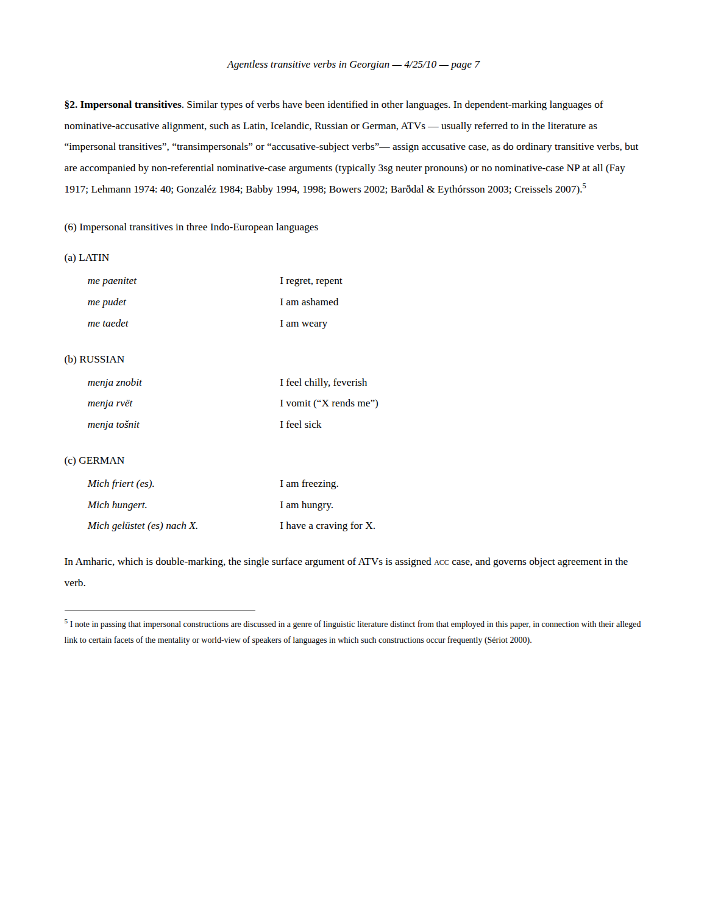Agentless transitive verbs in Georgian — 4/25/10 — page 7
§2. Impersonal transitives. Similar types of verbs have been identified in other languages. In dependent-marking languages of nominative-accusative alignment, such as Latin, Icelandic, Russian or German, ATVs — usually referred to in the literature as “impersonal transitives”, “transimpersonals” or “accusative-subject verbs”— assign accusative case, as do ordinary transitive verbs, but are accompanied by non-referential nominative-case arguments (typically 3sg neuter pronouns) or no nominative-case NP at all (Fay 1917; Lehmann 1974: 40; Gonzaléz 1984; Babby 1994, 1998; Bowers 2002; Barðdal & Eythórsson 2003; Creissels 2007).5
(6) Impersonal transitives in three Indo-European languages
(a) LATIN
| me paenitet | I regret, repent |
| me pudet | I am ashamed |
| me taedet | I am weary |
(b) RUSSIAN
| menja znobit | I feel chilly, feverish |
| menja rvët | I vomit (“X rends me”) |
| menja tošnit | I feel sick |
(c) GERMAN
| Mich friert (es). | I am freezing. |
| Mich hungert. | I am hungry. |
| Mich gelüstet (es) nach X. | I have a craving for X. |
In Amharic, which is double-marking, the single surface argument of ATVs is assigned acc case, and governs object agreement in the verb.
5 I note in passing that impersonal constructions are discussed in a genre of linguistic literature distinct from that employed in this paper, in connection with their alleged link to certain facets of the mentality or world-view of speakers of languages in which such constructions occur frequently (Sériot 2000).